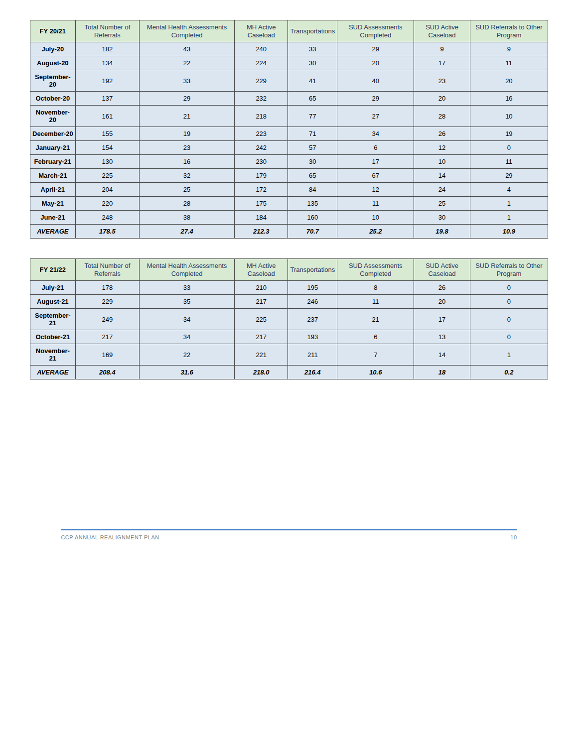| FY 20/21 | Total Number of Referrals | Mental Health Assessments Completed | MH Active Caseload | Transportations | SUD Assessments Completed | SUD Active Caseload | SUD Referrals to Other Program |
| --- | --- | --- | --- | --- | --- | --- | --- |
| July-20 | 182 | 43 | 240 | 33 | 29 | 9 | 9 |
| August-20 | 134 | 22 | 224 | 30 | 20 | 17 | 11 |
| September-20 | 192 | 33 | 229 | 41 | 40 | 23 | 20 |
| October-20 | 137 | 29 | 232 | 65 | 29 | 20 | 16 |
| November-20 | 161 | 21 | 218 | 77 | 27 | 28 | 10 |
| December-20 | 155 | 19 | 223 | 71 | 34 | 26 | 19 |
| January-21 | 154 | 23 | 242 | 57 | 6 | 12 | 0 |
| February-21 | 130 | 16 | 230 | 30 | 17 | 10 | 11 |
| March-21 | 225 | 32 | 179 | 65 | 67 | 14 | 29 |
| April-21 | 204 | 25 | 172 | 84 | 12 | 24 | 4 |
| May-21 | 220 | 28 | 175 | 135 | 11 | 25 | 1 |
| June-21 | 248 | 38 | 184 | 160 | 10 | 30 | 1 |
| AVERAGE | 178.5 | 27.4 | 212.3 | 70.7 | 25.2 | 19.8 | 10.9 |
| FY 21/22 | Total Number of Referrals | Mental Health Assessments Completed | MH Active Caseload | Transportations | SUD Assessments Completed | SUD Active Caseload | SUD Referrals to Other Program |
| --- | --- | --- | --- | --- | --- | --- | --- |
| July-21 | 178 | 33 | 210 | 195 | 8 | 26 | 0 |
| August-21 | 229 | 35 | 217 | 246 | 11 | 20 | 0 |
| September-21 | 249 | 34 | 225 | 237 | 21 | 17 | 0 |
| October-21 | 217 | 34 | 217 | 193 | 6 | 13 | 0 |
| November-21 | 169 | 22 | 221 | 211 | 7 | 14 | 1 |
| AVERAGE | 208.4 | 31.6 | 218.0 | 216.4 | 10.6 | 18 | 0.2 |
CCP ANNUAL REALIGNMENT PLAN 10